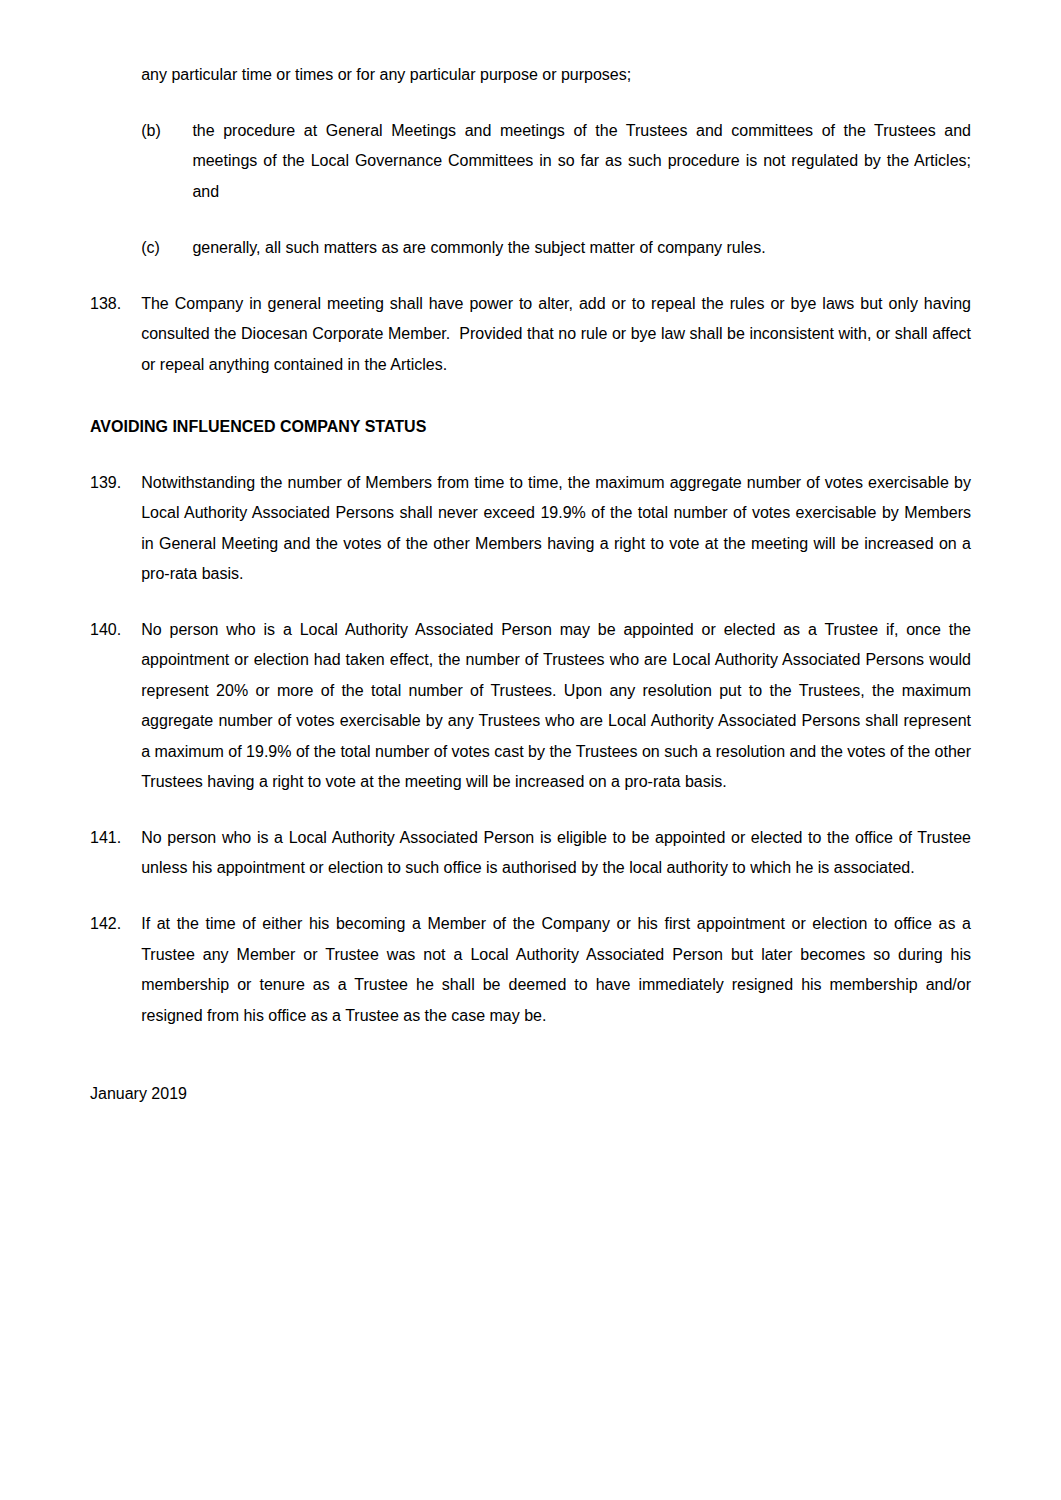any particular time or times or for any particular purpose or purposes;
(b) the procedure at General Meetings and meetings of the Trustees and committees of the Trustees and meetings of the Local Governance Committees in so far as such procedure is not regulated by the Articles; and
(c) generally, all such matters as are commonly the subject matter of company rules.
138. The Company in general meeting shall have power to alter, add or to repeal the rules or bye laws but only having consulted the Diocesan Corporate Member. Provided that no rule or bye law shall be inconsistent with, or shall affect or repeal anything contained in the Articles.
Avoiding Influenced Company Status
139. Notwithstanding the number of Members from time to time, the maximum aggregate number of votes exercisable by Local Authority Associated Persons shall never exceed 19.9% of the total number of votes exercisable by Members in General Meeting and the votes of the other Members having a right to vote at the meeting will be increased on a pro-rata basis.
140. No person who is a Local Authority Associated Person may be appointed or elected as a Trustee if, once the appointment or election had taken effect, the number of Trustees who are Local Authority Associated Persons would represent 20% or more of the total number of Trustees. Upon any resolution put to the Trustees, the maximum aggregate number of votes exercisable by any Trustees who are Local Authority Associated Persons shall represent a maximum of 19.9% of the total number of votes cast by the Trustees on such a resolution and the votes of the other Trustees having a right to vote at the meeting will be increased on a pro-rata basis.
141. No person who is a Local Authority Associated Person is eligible to be appointed or elected to the office of Trustee unless his appointment or election to such office is authorised by the local authority to which he is associated.
142. If at the time of either his becoming a Member of the Company or his first appointment or election to office as a Trustee any Member or Trustee was not a Local Authority Associated Person but later becomes so during his membership or tenure as a Trustee he shall be deemed to have immediately resigned his membership and/or resigned from his office as a Trustee as the case may be.
January 2019